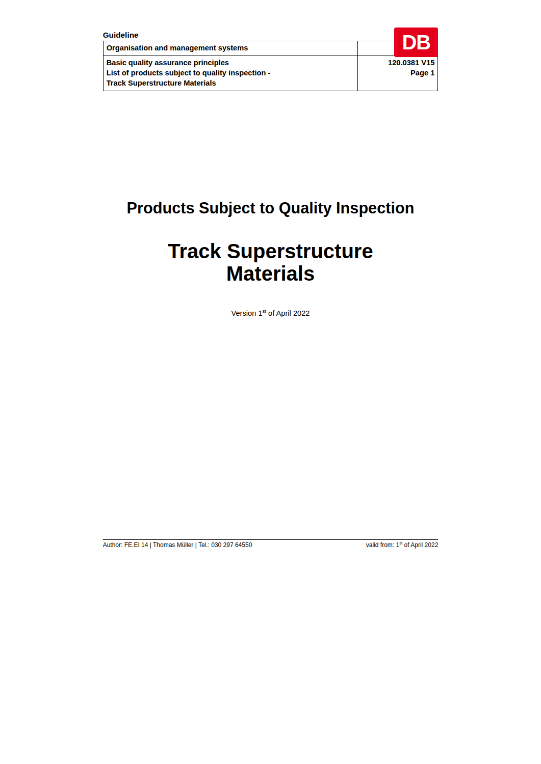DB
Guideline
| Organisation and management systems | Quality |
| Basic quality assurance principles List of products subject to quality inspection - Track Superstructure Materials | 120.0381 V15 Page 1 |
Products Subject to Quality Inspection
Track Superstructure
Materials
Version 1st of April 2022
Author: FE.EI 14 | Thomas Müller | Tel.: 030 297 64550 valid from: 1st of April 2022